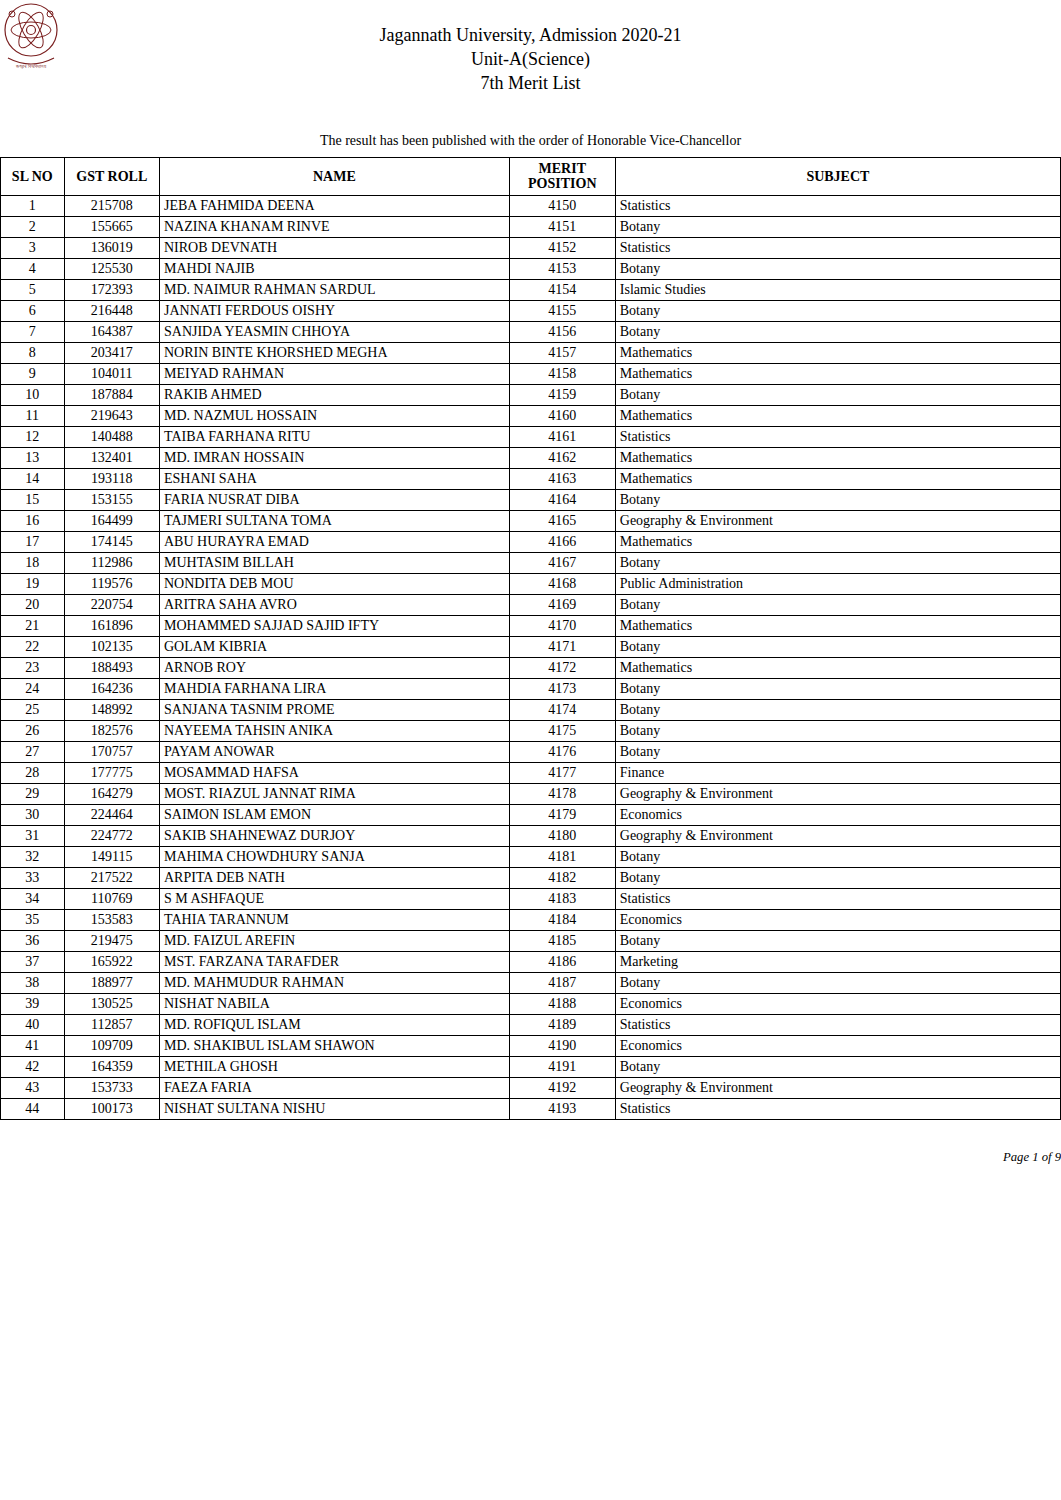জগন্নাথ বিশ্ববিদ্যালয়
Jagannath University, Admission 2020-21
Unit-A(Science)
7th Merit List
The result has been published with the order of Honorable Vice-Chancellor
| SL NO | GST ROLL | NAME | MERIT POSITION | SUBJECT |
| --- | --- | --- | --- | --- |
| 1 | 215708 | JEBA FAHMIDA DEENA | 4150 | Statistics |
| 2 | 155665 | NAZINA KHANAM RINVE | 4151 | Botany |
| 3 | 136019 | NIROB DEVNATH | 4152 | Statistics |
| 4 | 125530 | MAHDI NAJIB | 4153 | Botany |
| 5 | 172393 | MD. NAIMUR RAHMAN SARDUL | 4154 | Islamic Studies |
| 6 | 216448 | JANNATI FERDOUS OISHY | 4155 | Botany |
| 7 | 164387 | SANJIDA YEASMIN CHHOYA | 4156 | Botany |
| 8 | 203417 | NORIN BINTE KHORSHED MEGHA | 4157 | Mathematics |
| 9 | 104011 | MEIYAD RAHMAN | 4158 | Mathematics |
| 10 | 187884 | RAKIB AHMED | 4159 | Botany |
| 11 | 219643 | MD. NAZMUL HOSSAIN | 4160 | Mathematics |
| 12 | 140488 | TAIBA FARHANA RITU | 4161 | Statistics |
| 13 | 132401 | MD. IMRAN HOSSAIN | 4162 | Mathematics |
| 14 | 193118 | ESHANI SAHA | 4163 | Mathematics |
| 15 | 153155 | FARIA NUSRAT DIBA | 4164 | Botany |
| 16 | 164499 | TAJMERI SULTANA TOMA | 4165 | Geography & Environment |
| 17 | 174145 | ABU HURAYRA EMAD | 4166 | Mathematics |
| 18 | 112986 | MUHTASIM BILLAH | 4167 | Botany |
| 19 | 119576 | NONDITA DEB MOU | 4168 | Public Administration |
| 20 | 220754 | ARITRA SAHA AVRO | 4169 | Botany |
| 21 | 161896 | MOHAMMED SAJJAD SAJID IFTY | 4170 | Mathematics |
| 22 | 102135 | GOLAM KIBRIA | 4171 | Botany |
| 23 | 188493 | ARNOB ROY | 4172 | Mathematics |
| 24 | 164236 | MAHDIA FARHANA LIRA | 4173 | Botany |
| 25 | 148992 | SANJANA TASNIM PROME | 4174 | Botany |
| 26 | 182576 | NAYEEMA TAHSIN ANIKA | 4175 | Botany |
| 27 | 170757 | PAYAM ANOWAR | 4176 | Botany |
| 28 | 177775 | MOSAMMAD HAFSA | 4177 | Finance |
| 29 | 164279 | MOST. RIAZUL JANNAT RIMA | 4178 | Geography & Environment |
| 30 | 224464 | SAIMON ISLAM EMON | 4179 | Economics |
| 31 | 224772 | SAKIB SHAHNEWAZ DURJOY | 4180 | Geography & Environment |
| 32 | 149115 | MAHIMA CHOWDHURY SANJA | 4181 | Botany |
| 33 | 217522 | ARPITA DEB NATH | 4182 | Botany |
| 34 | 110769 | S M ASHFAQUE | 4183 | Statistics |
| 35 | 153583 | TAHIA TARANNUM | 4184 | Economics |
| 36 | 219475 | MD. FAIZUL AREFIN | 4185 | Botany |
| 37 | 165922 | MST. FARZANA TARAFDER | 4186 | Marketing |
| 38 | 188977 | MD. MAHMUDUR RAHMAN | 4187 | Botany |
| 39 | 130525 | NISHAT NABILA | 4188 | Economics |
| 40 | 112857 | MD. ROFIQUL ISLAM | 4189 | Statistics |
| 41 | 109709 | MD. SHAKIBUL ISLAM SHAWON | 4190 | Economics |
| 42 | 164359 | METHILA GHOSH | 4191 | Botany |
| 43 | 153733 | FAEZA FARIA | 4192 | Geography & Environment |
| 44 | 100173 | NISHAT SULTANA NISHU | 4193 | Statistics |
Page 1 of 9